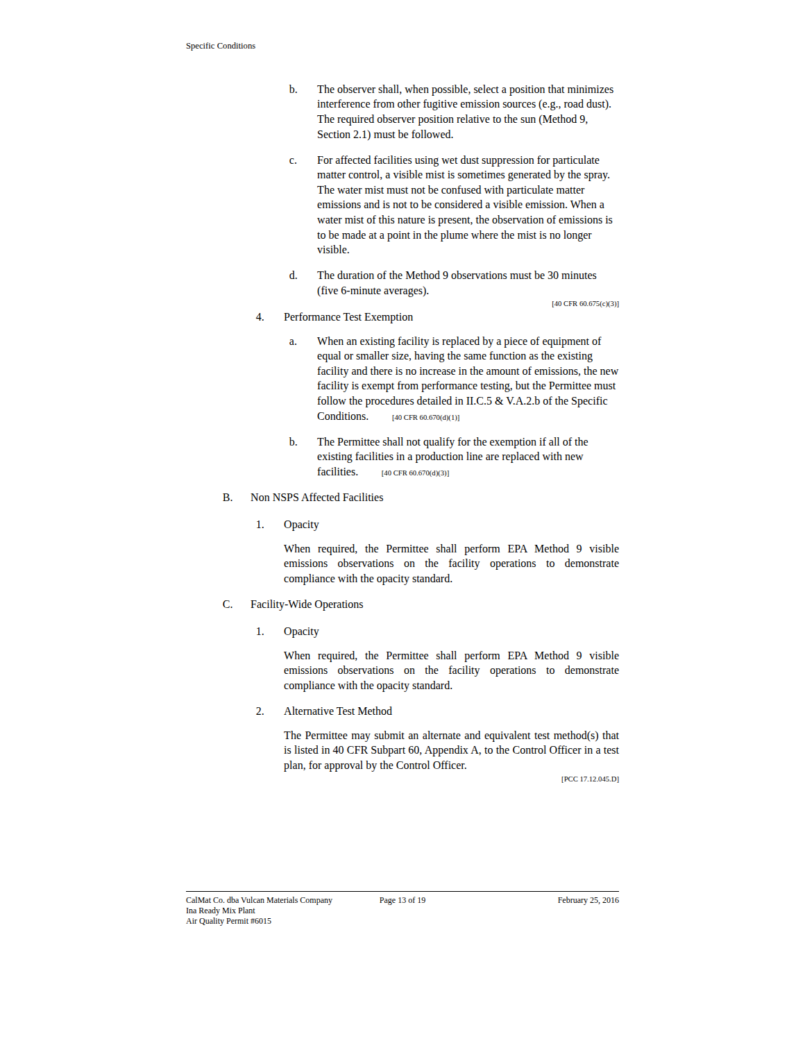Specific Conditions
b.
The observer shall, when possible, select a position that minimizes interference from other fugitive emission sources (e.g., road dust). The required observer position relative to the sun (Method 9, Section 2.1) must be followed.
c.
For affected facilities using wet dust suppression for particulate matter control, a visible mist is sometimes generated by the spray. The water mist must not be confused with particulate matter emissions and is not to be considered a visible emission. When a water mist of this nature is present, the observation of emissions is to be made at a point in the plume where the mist is no longer visible.
d.
The duration of the Method 9 observations must be 30 minutes (five 6-minute averages). [40 CFR 60.675(c)(3)]
4.
Performance Test Exemption
a.
When an existing facility is replaced by a piece of equipment of equal or smaller size, having the same function as the existing facility and there is no increase in the amount of emissions, the new facility is exempt from performance testing, but the Permittee must follow the procedures detailed in II.C.5 & V.A.2.b of the Specific Conditions.[40 CFR 60.670(d)(1)]
b.
The Permittee shall not qualify for the exemption if all of the existing facilities in a production line are replaced with new facilities.[40 CFR 60.670(d)(3)]
B.
Non NSPS Affected Facilities
1.
Opacity
When required, the Permittee shall perform EPA Method 9 visible emissions observations on the facility operations to demonstrate compliance with the opacity standard.
C.
Facility-Wide Operations
1.
Opacity
When required, the Permittee shall perform EPA Method 9 visible emissions observations on the facility operations to demonstrate compliance with the opacity standard.
2.
Alternative Test Method
The Permittee may submit an alternate and equivalent test method(s) that is listed in 40 CFR Subpart 60, Appendix A, to the Control Officer in a test plan, for approval by the Control Officer. [PCC 17.12.045.D]
CalMat Co. dba Vulcan Materials Company
Ina Ready Mix Plant
Air Quality Permit #6015
Page 13 of 19
February 25, 2016